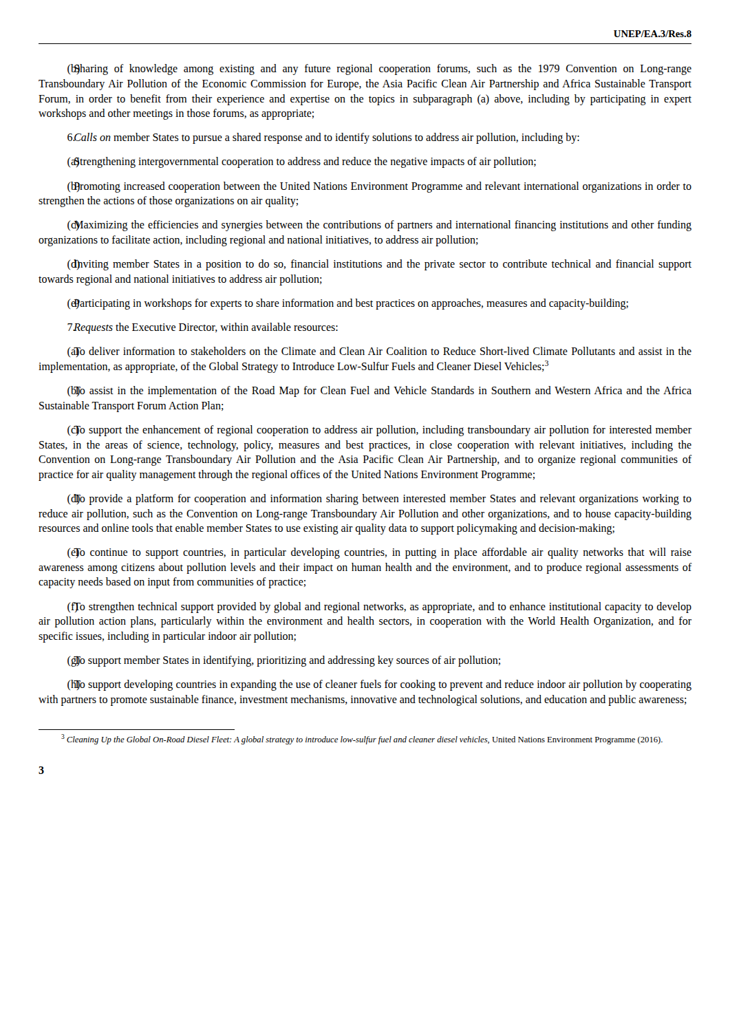UNEP/EA.3/Res.8
(b) Sharing of knowledge among existing and any future regional cooperation forums, such as the 1979 Convention on Long-range Transboundary Air Pollution of the Economic Commission for Europe, the Asia Pacific Clean Air Partnership and Africa Sustainable Transport Forum, in order to benefit from their experience and expertise on the topics in subparagraph (a) above, including by participating in expert workshops and other meetings in those forums, as appropriate;
6. Calls on member States to pursue a shared response and to identify solutions to address air pollution, including by:
(a) Strengthening intergovernmental cooperation to address and reduce the negative impacts of air pollution;
(b) Promoting increased cooperation between the United Nations Environment Programme and relevant international organizations in order to strengthen the actions of those organizations on air quality;
(c) Maximizing the efficiencies and synergies between the contributions of partners and international financing institutions and other funding organizations to facilitate action, including regional and national initiatives, to address air pollution;
(d) Inviting member States in a position to do so, financial institutions and the private sector to contribute technical and financial support towards regional and national initiatives to address air pollution;
(e) Participating in workshops for experts to share information and best practices on approaches, measures and capacity-building;
7. Requests the Executive Director, within available resources:
(a) To deliver information to stakeholders on the Climate and Clean Air Coalition to Reduce Short-lived Climate Pollutants and assist in the implementation, as appropriate, of the Global Strategy to Introduce Low-Sulfur Fuels and Cleaner Diesel Vehicles;3
(b) To assist in the implementation of the Road Map for Clean Fuel and Vehicle Standards in Southern and Western Africa and the Africa Sustainable Transport Forum Action Plan;
(c) To support the enhancement of regional cooperation to address air pollution, including transboundary air pollution for interested member States, in the areas of science, technology, policy, measures and best practices, in close cooperation with relevant initiatives, including the Convention on Long-range Transboundary Air Pollution and the Asia Pacific Clean Air Partnership, and to organize regional communities of practice for air quality management through the regional offices of the United Nations Environment Programme;
(d) To provide a platform for cooperation and information sharing between interested member States and relevant organizations working to reduce air pollution, such as the Convention on Long-range Transboundary Air Pollution and other organizations, and to house capacity-building resources and online tools that enable member States to use existing air quality data to support policymaking and decision-making;
(e) To continue to support countries, in particular developing countries, in putting in place affordable air quality networks that will raise awareness among citizens about pollution levels and their impact on human health and the environment, and to produce regional assessments of capacity needs based on input from communities of practice;
(f) To strengthen technical support provided by global and regional networks, as appropriate, and to enhance institutional capacity to develop air pollution action plans, particularly within the environment and health sectors, in cooperation with the World Health Organization, and for specific issues, including in particular indoor air pollution;
(g) To support member States in identifying, prioritizing and addressing key sources of air pollution;
(h) To support developing countries in expanding the use of cleaner fuels for cooking to prevent and reduce indoor air pollution by cooperating with partners to promote sustainable finance, investment mechanisms, innovative and technological solutions, and education and public awareness;
3 Cleaning Up the Global On-Road Diesel Fleet: A global strategy to introduce low-sulfur fuel and cleaner diesel vehicles, United Nations Environment Programme (2016).
3